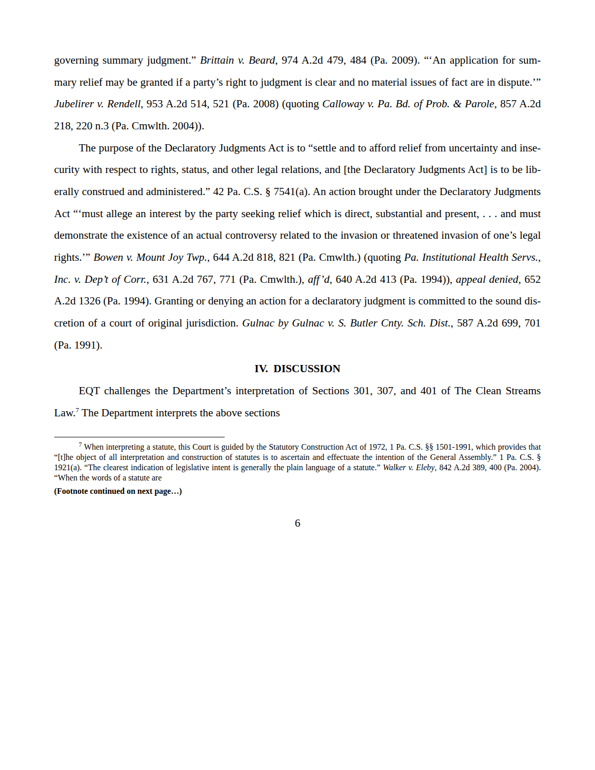governing summary judgment.” Brittain v. Beard, 974 A.2d 479, 484 (Pa. 2009). “‘An application for summary relief may be granted if a party’s right to judgment is clear and no material issues of fact are in dispute.’” Jubelirer v. Rendell, 953 A.2d 514, 521 (Pa. 2008) (quoting Calloway v. Pa. Bd. of Prob. & Parole, 857 A.2d 218, 220 n.3 (Pa. Cmwlth. 2004)).
The purpose of the Declaratory Judgments Act is to “settle and to afford relief from uncertainty and insecurity with respect to rights, status, and other legal relations, and [the Declaratory Judgments Act] is to be liberally construed and administered.” 42 Pa. C.S. § 7541(a). An action brought under the Declaratory Judgments Act “‘must allege an interest by the party seeking relief which is direct, substantial and present, . . . and must demonstrate the existence of an actual controversy related to the invasion or threatened invasion of one’s legal rights.’” Bowen v. Mount Joy Twp., 644 A.2d 818, 821 (Pa. Cmwlth.) (quoting Pa. Institutional Health Servs., Inc. v. Dep’t of Corr., 631 A.2d 767, 771 (Pa. Cmwlth.), aff’d, 640 A.2d 413 (Pa. 1994)), appeal denied, 652 A.2d 1326 (Pa. 1994). Granting or denying an action for a declaratory judgment is committed to the sound discretion of a court of original jurisdiction. Gulnac by Gulnac v. S. Butler Cnty. Sch. Dist., 587 A.2d 699, 701 (Pa. 1991).
IV. DISCUSSION
EQT challenges the Department’s interpretation of Sections 301, 307, and 401 of The Clean Streams Law.7 The Department interprets the above sections
7 When interpreting a statute, this Court is guided by the Statutory Construction Act of 1972, 1 Pa. C.S. §§ 1501-1991, which provides that “[t]he object of all interpretation and construction of statutes is to ascertain and effectuate the intention of the General Assembly.” 1 Pa. C.S. § 1921(a). “The clearest indication of legislative intent is generally the plain language of a statute.” Walker v. Eleby, 842 A.2d 389, 400 (Pa. 2004). “When the words of a statute are
(Footnote continued on next page…)
6